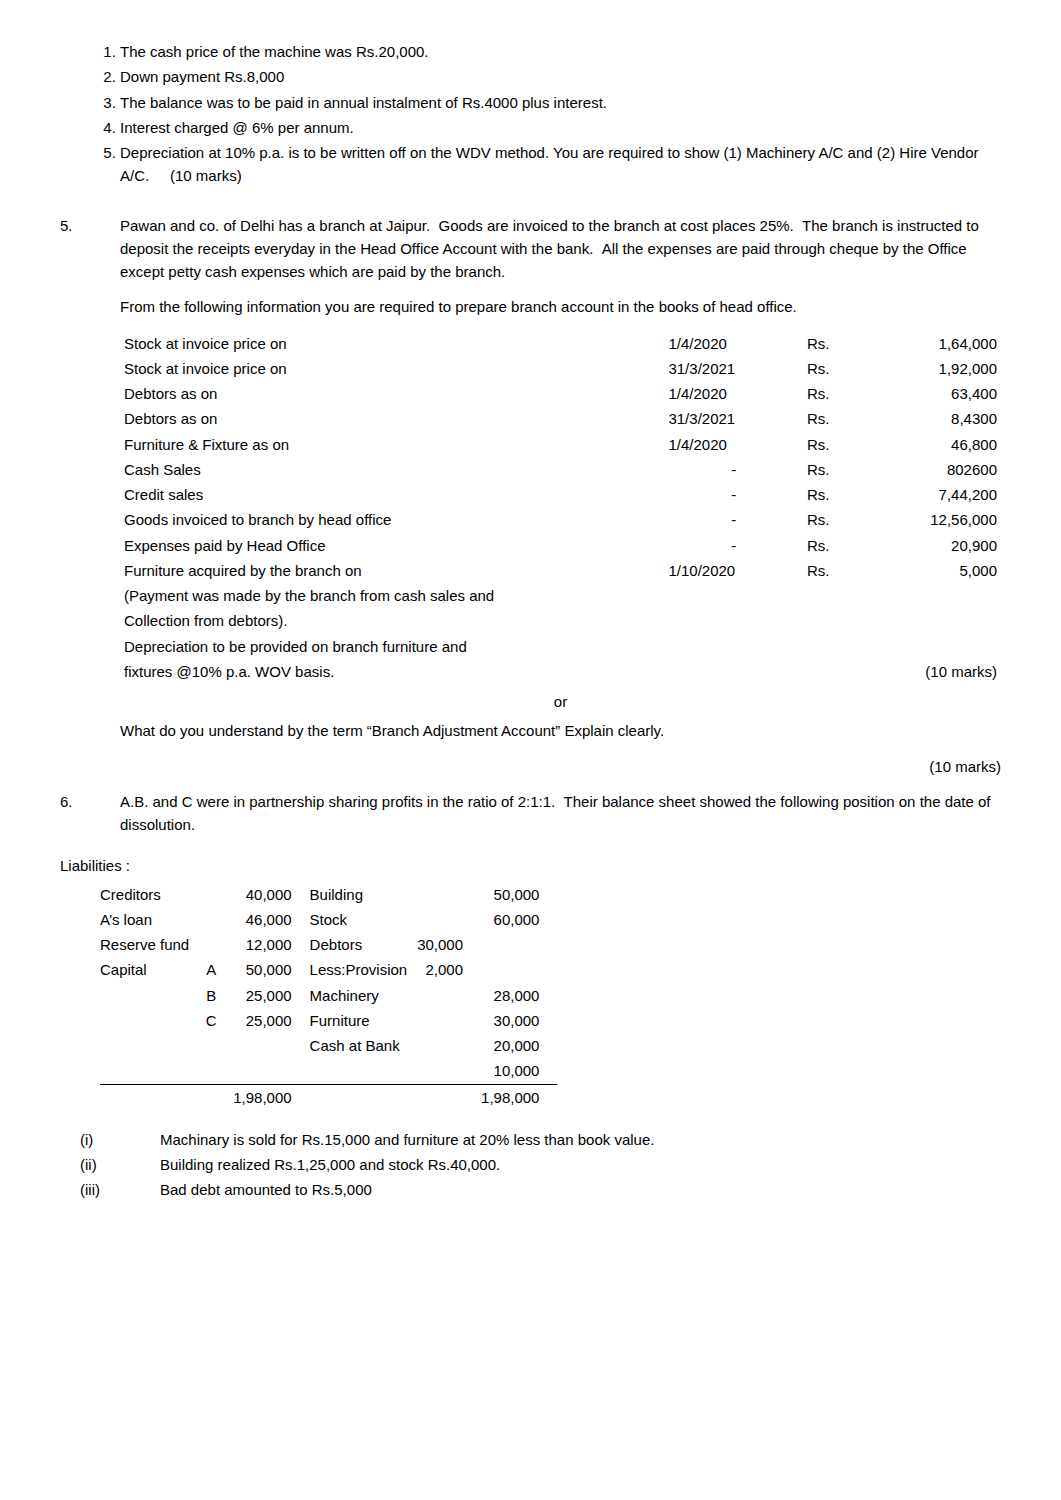The cash price of the machine was Rs.20,000.
Down payment Rs.8,000
The balance was to be paid in annual instalment of Rs.4000 plus interest.
Interest charged @ 6% per annum.
Depreciation at 10% p.a. is to be written off on the WDV method. You are required to show (1) Machinery A/C and (2) Hire Vendor A/C. (10 marks)
5.
Pawan and co. of Delhi has a branch at Jaipur. Goods are invoiced to the branch at cost places 25%. The branch is instructed to deposit the receipts everyday in the Head Office Account with the bank. All the expenses are paid through cheque by the Office except petty cash expenses which are paid by the branch.
From the following information you are required to prepare branch account in the books of head office.
| Stock at invoice price on | 1/4/2020 | Rs. | 1,64,000 |
| Stock at invoice price on | 31/3/2021 | Rs. | 1,92,000 |
| Debtors as on | 1/4/2020 | Rs. | 63,400 |
| Debtors as on | 31/3/2021 | Rs. | 8,4300 |
| Furniture & Fixture as on | 1/4/2020 | Rs. | 46,800 |
| Cash Sales | - | Rs. | 802600 |
| Credit sales | - | Rs. | 7,44,200 |
| Goods invoiced to branch by head office | - | Rs. | 12,56,000 |
| Expenses paid by Head Office | - | Rs. | 20,900 |
| Furniture acquired by the branch on | 1/10/2020 | Rs. | 5,000 |
| (Payment was made by the branch from cash sales and |
| Collection from debtors). |
| Depreciation to be provided on branch furniture and |
| fixtures @10% p.a. WOV basis. | (10 marks) |
or
What do you understand by the term “Branch Adjustment Account” Explain clearly.
(10 marks)
6.
A.B. and C were in partnership sharing profits in the ratio of 2:1:1. Their balance sheet showed the following position on the date of dissolution.
Liabilities :
| Creditors | | 40,000 | Building | | 50,000 |
| A’s loan | | 46,000 | Stock | | 60,000 |
| Reserve fund | | 12,000 | Debtors | 30,000 | |
| Capital | A | 50,000 | Less:Provision | 2,000 | |
| | B | 25,000 | Machinery | | 28,000 |
| | C | 25,000 | Furniture | | 30,000 |
| | | | Cash at Bank | | 20,000 |
| | | | | | 10,000 |
| | | 1,98,000 | | | 1,98,000 |
(i) Machinary is sold for Rs.15,000 and furniture at 20% less than book value.
(ii) Building realized Rs.1,25,000 and stock Rs.40,000.
(iii) Bad debt amounted to Rs.5,000